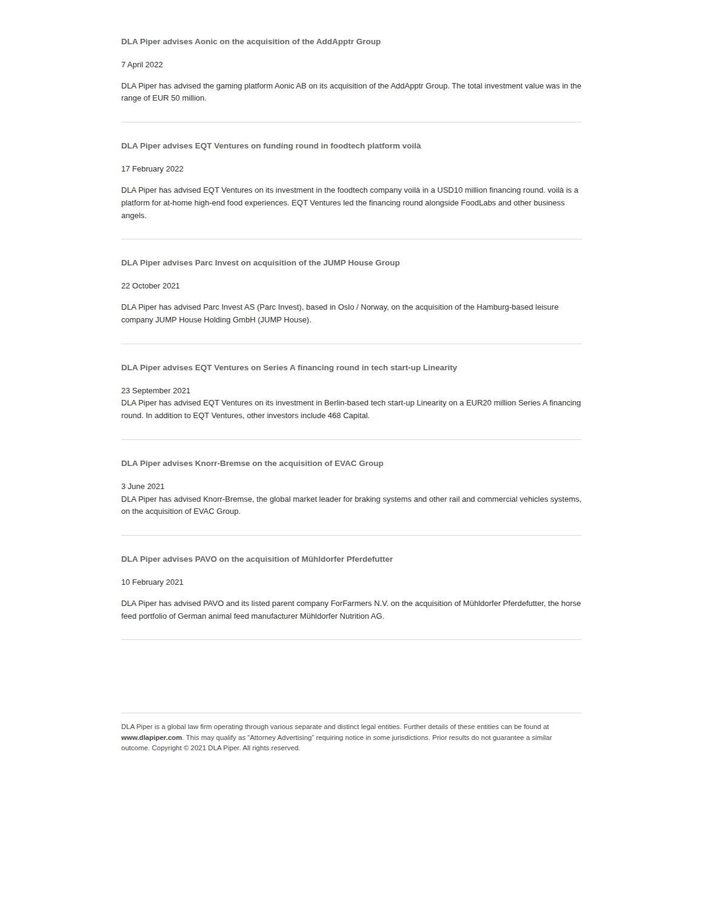DLA Piper advises Aonic on the acquisition of the AddApptr Group
7 April 2022
DLA Piper has advised the gaming platform Aonic AB on its acquisition of the AddApptr Group. The total investment value was in the range of EUR 50 million.
DLA Piper advises EQT Ventures on funding round in foodtech platform voilà
17 February 2022
DLA Piper has advised EQT Ventures on its investment in the foodtech company voilà in a USD10 million financing round. voilà is a platform for at-home high-end food experiences. EQT Ventures led the financing round alongside FoodLabs and other business angels.
DLA Piper advises Parc Invest on acquisition of the JUMP House Group
22 October 2021
DLA Piper has advised Parc Invest AS (Parc Invest), based in Oslo / Norway, on the acquisition of the Hamburg-based leisure company JUMP House Holding GmbH (JUMP House).
DLA Piper advises EQT Ventures on Series A financing round in tech start-up Linearity
23 September 2021
DLA Piper has advised EQT Ventures on its investment in Berlin-based tech start-up Linearity on a EUR20 million Series A financing round. In addition to EQT Ventures, other investors include 468 Capital.
DLA Piper advises Knorr-Bremse on the acquisition of EVAC Group
3 June 2021
DLA Piper has advised Knorr-Bremse, the global market leader for braking systems and other rail and commercial vehicles systems, on the acquisition of EVAC Group.
DLA Piper advises PAVO on the acquisition of Mühldorfer Pferdefutter
10 February 2021
DLA Piper has advised PAVO and its listed parent company ForFarmers N.V. on the acquisition of Mühldorfer Pferdefutter, the horse feed portfolio of German animal feed manufacturer Mühldorfer Nutrition AG.
DLA Piper is a global law firm operating through various separate and distinct legal entities. Further details of these entities can be found at www.dlapiper.com. This may qualify as “Attorney Advertising” requiring notice in some jurisdictions. Prior results do not guarantee a similar outcome. Copyright © 2021 DLA Piper. All rights reserved.